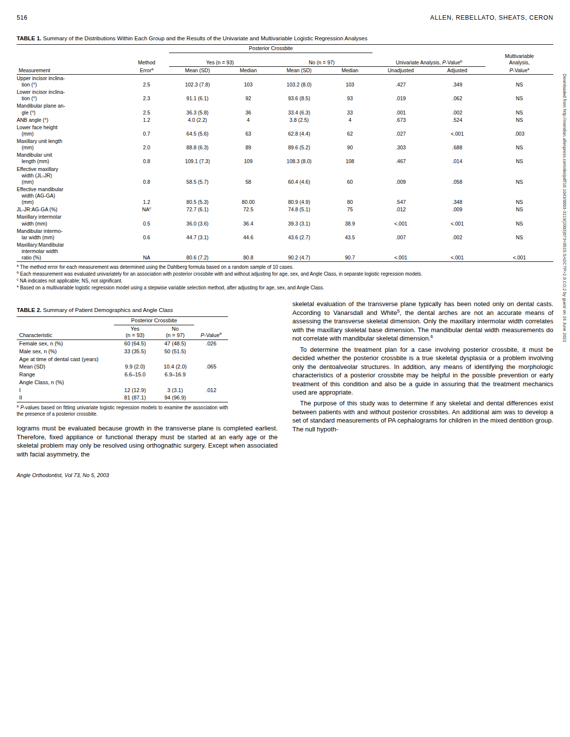Downloaded from http://meridian.allenpress.com/doi/pdf/10.1043/0003-3219(2003)073<0515:SADCTP>2.0.CO;2 by guest on 26 June 2022
516
Allen, Rebellato, Sheats, Ceron
TABLE 1. Summary of the Distributions Within Each Group and the Results of the Univariate and Multivariable Logistic Regression Analyses
| | | Posterior Crossbite | | |
| --- | --- | --- | --- | --- |
| | Method | Yes (n = 93) | No (n = 97) | Univariate Analysis, P -Value b | Multivariable Analysis, |
| Measurement | Error a | Mean (SD) | Median | Mean (SD) | Median | Unadjusted | Adjusted | P -Value* |
| Upper incisor inclina- tion (°) | 2.5 | 102.3 (7.8) | 103 | 103.2 (8.0) | 103 | .427 | .349 | NS |
| Lower incisor inclina- tion (°) | 2.3 | 91.1 (6.1) | 92 | 93.6 (8.5) | 93 | .019 | .062 | NS |
| Mandibular plane an- gle (°) | 2.5 | 36.3 (5.8) | 36 | 33.4 (6.3) | 33 | .001 | .002 | NS |
| ANB angle (°) | 1.2 | 4.0 (2.2) | 4 | 3.8 (2.5) | 4 | .673 | .524 | NS |
| Lower face height (mm) | 0.7 | 64.5 (5.6) | 63 | 62.8 (4.4) | 62 | .027 | <.001 | .003 |
| Maxillary unit length (mm) | 2.0 | 88.8 (6.3) | 89 | 89.6 (5.2) | 90 | .303 | .688 | NS |
| Mandibular unit length (mm) | 0.8 | 109.1 (7.3) | 109 | 108.3 (8.0) | 108 | .467 | .014 | NS |
| Effective maxillary width (JL-JR) (mm) | 0.8 | 58.5 (5.7) | 58 | 60.4 (4.6) | 60 | .009 | .058 | NS |
| Effective mandibular width (AG-GA) (mm) | 1.2 | 80.5 (5.3) | 80.00 | 80.9 (4.9) | 80 | .547 | .348 | NS |
| JL-JR:AG-GA (%) | NA c | 72.7 (6.1) | 72.5 | 74.8 (5.1) | 75 | .012 | .009 | NS |
| Maxillary intermolar width (mm) | 0.5 | 36.0 (3.6) | 36.4 | 39.3 (3.1) | 38.9 | <.001 | <.001 | NS |
| Mandibular intermo- lar width (mm) | 0.6 | 44.7 (3.1) | 44.6 | 43.6 (2.7) | 43.5 | .007 | .002 | NS |
| Maxillary:Mandibular intermolar width ratio (%) | NA | 80.6 (7.2) | 80.8 | 90.2 (4.7) | 90.7 | <.001 | <.001 | <.001 |
a The method error for each measurement was determined using the Dahlberg formula based on a random sample of 10 cases.
b Each measurement was evaluated univariately for an association with posterior crossbite with and without adjusting for age, sex, and Angle Class, in separate logistic regression models.
c NA indicates not applicable; NS, not significant.
* Based on a multivariable logistic regression model using a stepwise variable selection method, after adjusting for age, sex, and Angle Class.
TABLE 2. Summary of Patient Demographics and Angle Class
| | Posterior Crossbite | |
| --- | --- | --- |
| Characteristic | Yes (n = 93) | No (n = 97) | P -Value a |
| Female sex, n (%) | 60 (64.5) | 47 (48.5) | .026 |
| Male sex, n (%) | 33 (35.5) | 50 (51.5) | |
| Age at time of dental cast (years) |
| Mean (SD) | 9.9 (2.0) | 10.4 (2.0) | .065 |
| Range | 6.6–15.0 | 6.9–16.9 | |
| Angle Class, n (%) |
| I | 12 (12.9) | 3 (3.1) | .012 |
| II | 81 (87.1) | 94 (96.9) | |
a P-values based on fitting univariate logistic regression models to examine the association with the presence of a posterior crossbite.
lograms must be evaluated because growth in the transverse plane is completed earliest. Therefore, fixed appliance or functional therapy must be started at an early age or the skeletal problem may only be resolved using orthognathic surgery. Except when associated with facial asymmetry, the
skeletal evaluation of the transverse plane typically has been noted only on dental casts. According to Vanarsdall and White5, the dental arches are not an accurate means of assessing the transverse skeletal dimension. Only the maxillary intermolar width correlates with the maxillary skeletal base dimension. The mandibular dental width measurements do not correlate with mandibular skeletal dimension.6
To determine the treatment plan for a case involving posterior crossbite, it must be decided whether the posterior crossbite is a true skeletal dysplasia or a problem involving only the dentoalveolar structures. In addition, any means of identifying the morphologic characteristics of a posterior crossbite may be helpful in the possible prevention or early treatment of this condition and also be a guide in assuring that the treatment mechanics used are appropriate.
The purpose of this study was to determine if any skeletal and dental differences exist between patients with and without posterior crossbites. An additional aim was to develop a set of standard measurements of PA cephalograms for children in the mixed dentition group. The null hypoth-
Angle Orthodontist, Vol 73, No 5, 2003